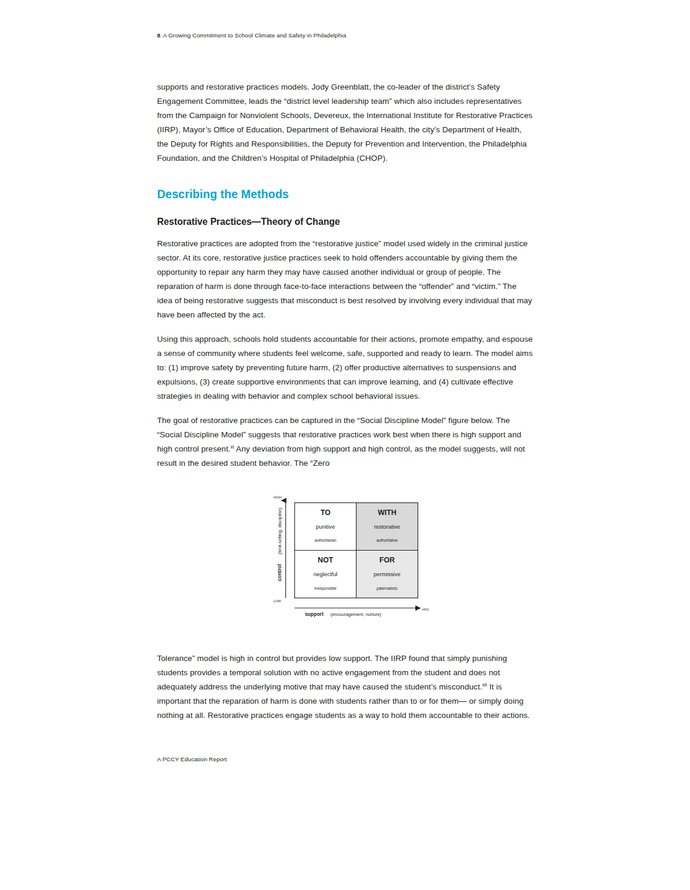8 A Growing Commitment to School Climate and Safety in Philadelphia
supports and restorative practices models. Jody Greenblatt, the co-leader of the district’s Safety Engagement Committee, leads the “district level leadership team” which also includes representatives from the Campaign for Nonviolent Schools, Devereux, the International Institute for Restorative Practices (IIRP), Mayor’s Office of Education, Department of Behavioral Health, the city’s Department of Health, the Deputy for Rights and Responsibilities, the Deputy for Prevention and Intervention, the Philadelphia Foundation, and the Children’s Hospital of Philadelphia (CHOP).
Describing the Methods
Restorative Practices—Theory of Change
Restorative practices are adopted from the “restorative justice” model used widely in the criminal justice sector. At its core, restorative justice practices seek to hold offenders accountable by giving them the opportunity to repair any harm they may have caused another individual or group of people. The reparation of harm is done through face-to-face interactions between the “offender” and “victim.” The idea of being restorative suggests that misconduct is best resolved by involving every individual that may have been affected by the act.
Using this approach, schools hold students accountable for their actions, promote empathy, and espouse a sense of community where students feel welcome, safe, supported and ready to learn. The model aims to: (1) improve safety by preventing future harm, (2) offer productive alternatives to suspensions and expulsions, (3) create supportive environments that can improve learning, and (4) cultivate effective strategies in dealing with behavior and complex school behavioral issues.
The goal of restorative practices can be captured in the “Social Discipline Model” figure below. The “Social Discipline Model” suggests that restorative practices work best when there is high support and high control present.xi Any deviation from high support and high control, as the model suggests, will not result in the desired student behavior. The “Zero
HIGH LOW HIGH control (limit-setting, discipline) support (encouragement, nurture) TO punitive authoritarian WITH restorative authoritative NOT neglectful irresponsible FOR permissive paternalistic
Tolerance” model is high in control but provides low support. The IIRP found that simply punishing students provides a temporal solution with no active engagement from the student and does not adequately address the underlying motive that may have caused the student’s misconduct.xii It is important that the reparation of harm is done with students rather than to or for them— or simply doing nothing at all. Restorative practices engage students as a way to hold them accountable to their actions.
A PCCY Education Report